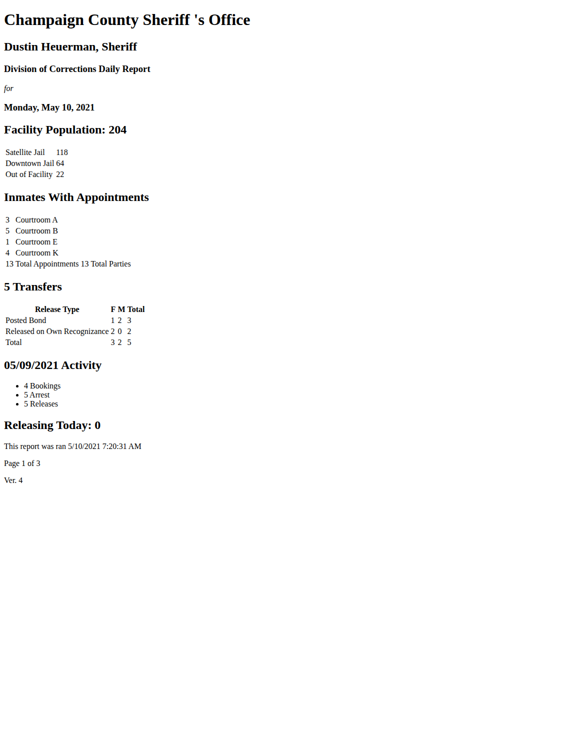Champaign County Sheriff 's Office
Dustin Heuerman, Sheriff
Division of Corrections Daily Report
for
Monday, May 10, 2021
Facility Population: 204
| Satellite Jail | 118 |
| Downtown Jail | 64 |
| Out of Facility | 22 |
Inmates With Appointments
| 3 | Courtroom A |
| 5 | Courtroom B |
| 1 | Courtroom E |
| 4 | Courtroom K |
| 13 | Total Appointments | 13 | Total Parties |
5 Transfers
| Release Type | F | M | Total |
| --- | --- | --- | --- |
| Posted Bond | 1 | 2 | 3 |
| Released on Own Recognizance | 2 | 0 | 2 |
| Total | 3 | 2 | 5 |
05/09/2021 Activity
4 Bookings
5 Arrest
5 Releases
Releasing Today: 0
This report was ran 5/10/2021 7:20:31 AM
Page 1 of 3
Ver. 4